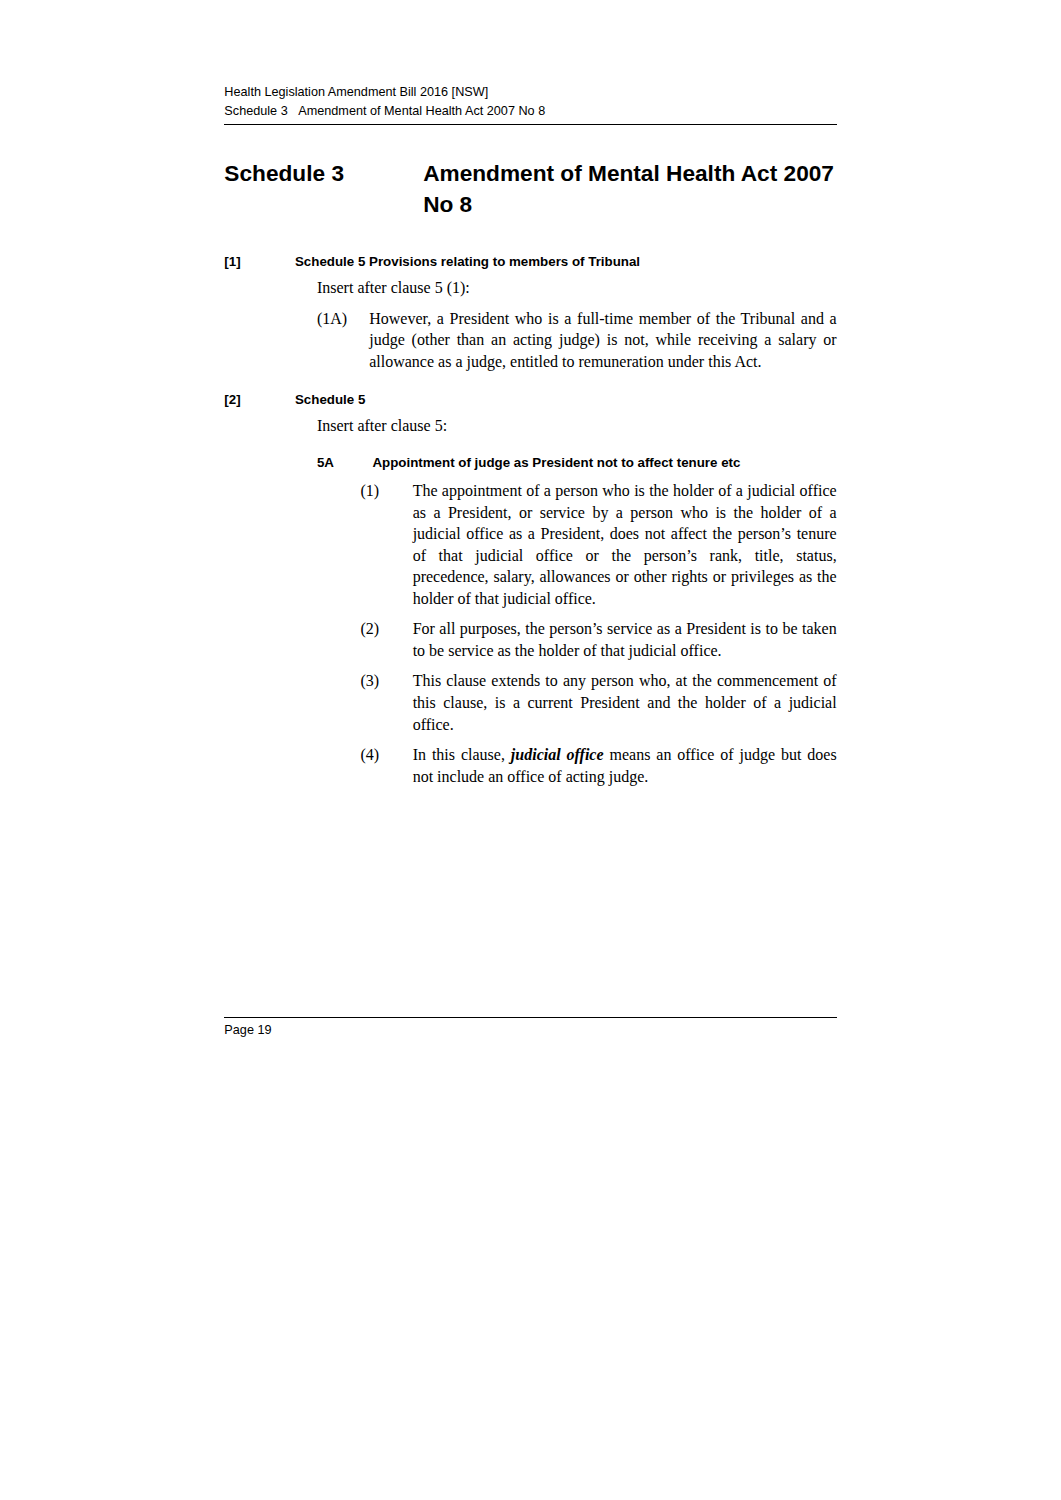Health Legislation Amendment Bill 2016 [NSW] Schedule 3 Amendment of Mental Health Act 2007 No 8
Schedule 3 Amendment of Mental Health Act 2007 No 8
[1] Schedule 5 Provisions relating to members of Tribunal
Insert after clause 5 (1):
(1A) However, a President who is a full-time member of the Tribunal and a judge (other than an acting judge) is not, while receiving a salary or allowance as a judge, entitled to remuneration under this Act.
[2] Schedule 5
Insert after clause 5:
5A Appointment of judge as President not to affect tenure etc
(1) The appointment of a person who is the holder of a judicial office as a President, or service by a person who is the holder of a judicial office as a President, does not affect the person’s tenure of that judicial office or the person’s rank, title, status, precedence, salary, allowances or other rights or privileges as the holder of that judicial office.
(2) For all purposes, the person’s service as a President is to be taken to be service as the holder of that judicial office.
(3) This clause extends to any person who, at the commencement of this clause, is a current President and the holder of a judicial office.
(4) In this clause, judicial office means an office of judge but does not include an office of acting judge.
Page 19